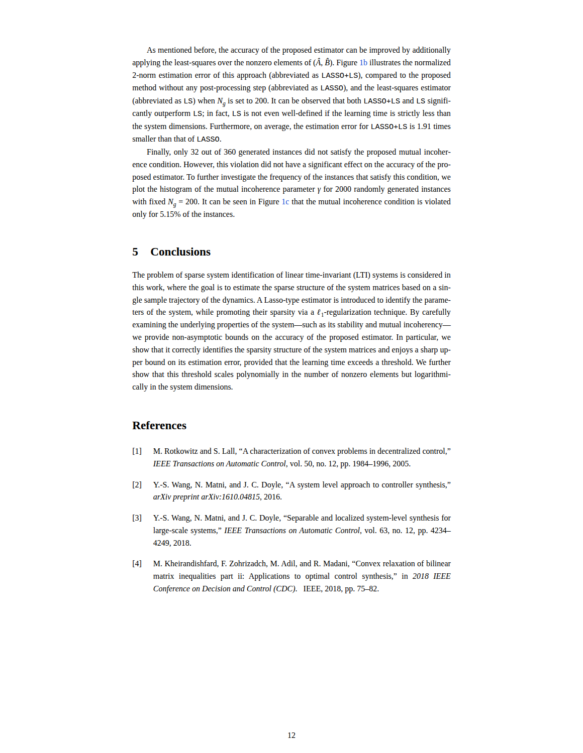As mentioned before, the accuracy of the proposed estimator can be improved by additionally applying the least-squares over the nonzero elements of (Â, B̂). Figure 1b illustrates the normalized 2-norm estimation error of this approach (abbreviated as LASSO+LS), compared to the proposed method without any post-processing step (abbreviated as LASSO), and the least-squares estimator (abbreviated as LS) when Ng is set to 200. It can be observed that both LASSO+LS and LS significantly outperform LS; in fact, LS is not even well-defined if the learning time is strictly less than the system dimensions. Furthermore, on average, the estimation error for LASSO+LS is 1.91 times smaller than that of LASSO.
Finally, only 32 out of 360 generated instances did not satisfy the proposed mutual incoherence condition. However, this violation did not have a significant effect on the accuracy of the proposed estimator. To further investigate the frequency of the instances that satisfy this condition, we plot the histogram of the mutual incoherence parameter γ for 2000 randomly generated instances with fixed Ng = 200. It can be seen in Figure 1c that the mutual incoherence condition is violated only for 5.15% of the instances.
5 Conclusions
The problem of sparse system identification of linear time-invariant (LTI) systems is considered in this work, where the goal is to estimate the sparse structure of the system matrices based on a single sample trajectory of the dynamics. A Lasso-type estimator is introduced to identify the parameters of the system, while promoting their sparsity via a ℓ1-regularization technique. By carefully examining the underlying properties of the system—such as its stability and mutual incoherency—we provide non-asymptotic bounds on the accuracy of the proposed estimator. In particular, we show that it correctly identifies the sparsity structure of the system matrices and enjoys a sharp upper bound on its estimation error, provided that the learning time exceeds a threshold. We further show that this threshold scales polynomially in the number of nonzero elements but logarithmically in the system dimensions.
References
[1] M. Rotkowitz and S. Lall, “A characterization of convex problems in decentralized control,” IEEE Transactions on Automatic Control, vol. 50, no. 12, pp. 1984–1996, 2005.
[2] Y.-S. Wang, N. Matni, and J. C. Doyle, “A system level approach to controller synthesis,” arXiv preprint arXiv:1610.04815, 2016.
[3] Y.-S. Wang, N. Matni, and J. C. Doyle, “Separable and localized system-level synthesis for large-scale systems,” IEEE Transactions on Automatic Control, vol. 63, no. 12, pp. 4234–4249, 2018.
[4] M. Kheirandishfard, F. Zohrizadch, M. Adil, and R. Madani, “Convex relaxation of bilinear matrix inequalities part ii: Applications to optimal control synthesis,” in 2018 IEEE Conference on Decision and Control (CDC). IEEE, 2018, pp. 75–82.
12